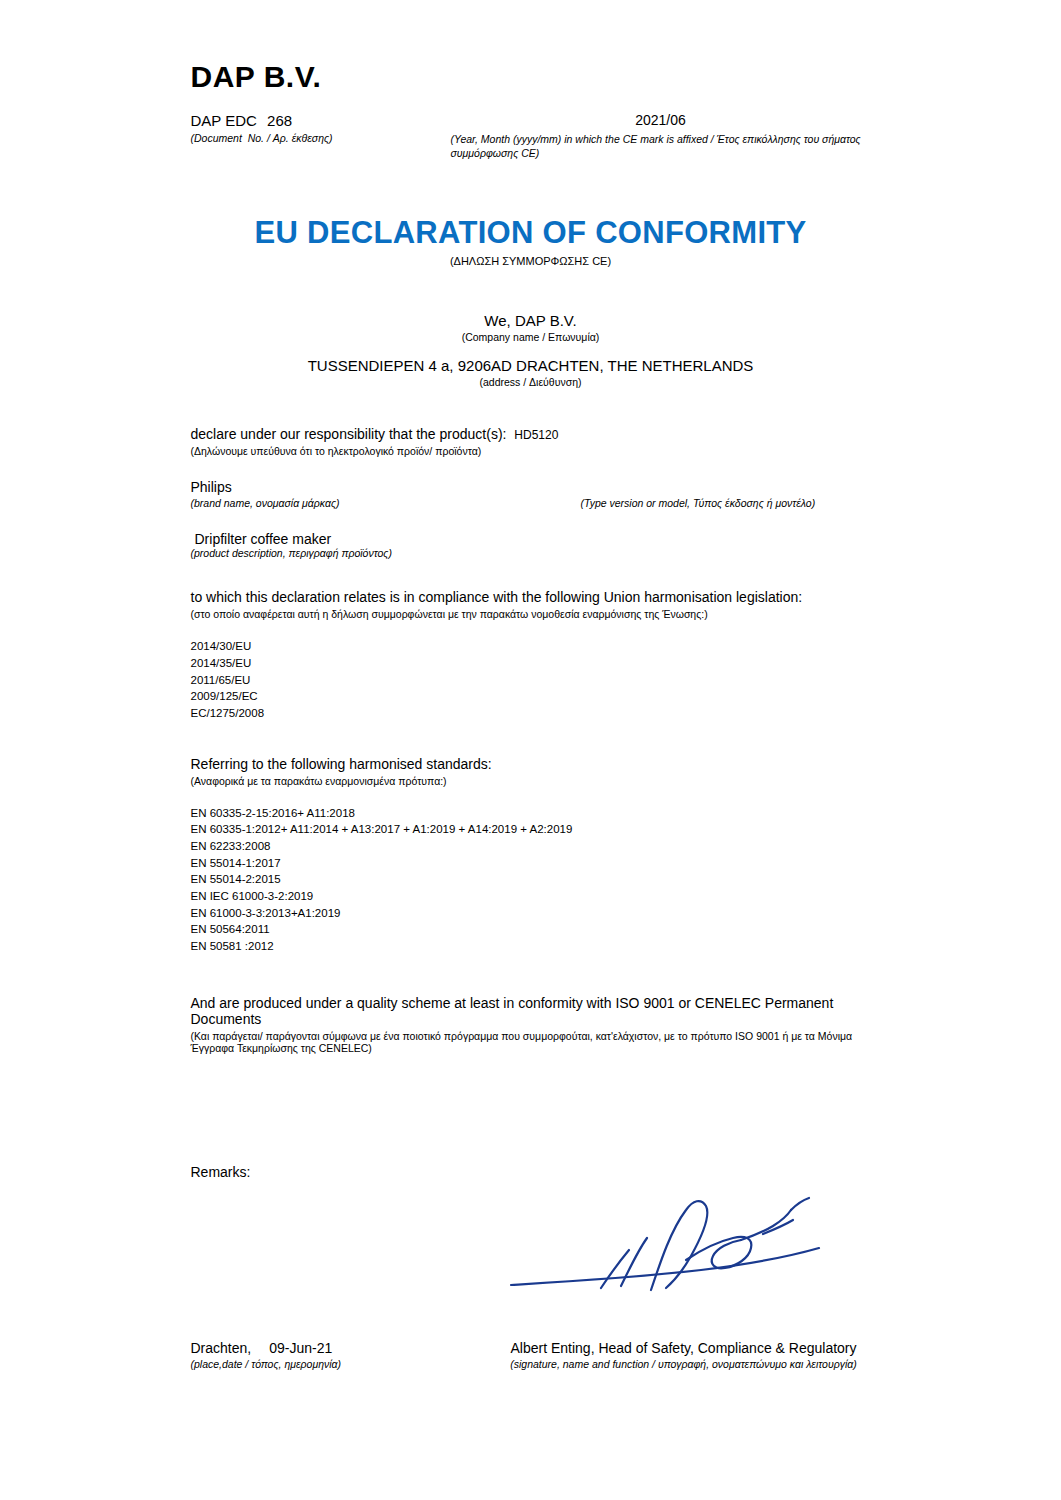DAP B.V.
DAP EDC 268
(Document No. / Αρ. έκθεσης)
2021/06
(Year, Month (yyyy/mm) in which the CE mark is affixed / Έτος επικόλλησης του σήματος συμμόρφωσης CE)
EU DECLARATION OF CONFORMITY
(ΔΗΛΩΣΗ ΣΥΜΜΟΡΦΩΣΗΣ CE)
We, DAP B.V.
(Company name / Επωνυμία)
TUSSENDIEPEN 4 a, 9206AD DRACHTEN, THE NETHERLANDS
(address / Διεύθυνση)
declare under our responsibility that the product(s): HD5120
(Δηλώνουμε υπεύθυνα ότι το ηλεκτρολογικό προϊόν/ προϊόντα)
Philips
(brand name, ονομασία μάρκας)
(Type version or model, Τύπος έκδοσης ή μοντέλο)
Dripfilter coffee maker
(product description, περιγραφή προϊόντος)
to which this declaration relates is in compliance with the following Union harmonisation legislation:
(στο οποίο αναφέρεται αυτή η δήλωση συμμορφώνεται με την παρακάτω νομοθεσία εναρμόνισης της Ένωσης:)
2014/30/EU
2014/35/EU
2011/65/EU
2009/125/EC
EC/1275/2008
Referring to the following harmonised standards:
(Αναφορικά με τα παρακάτω εναρμονισμένα πρότυπα:)
EN 60335-2-15:2016+ A11:2018
EN 60335-1:2012+ A11:2014 + A13:2017 + A1:2019 + A14:2019 + A2:2019
EN 62233:2008
EN 55014-1:2017
EN 55014-2:2015
EN IEC 61000-3-2:2019
EN 61000-3-3:2013+A1:2019
EN 50564:2011
EN 50581 :2012
And are produced under a quality scheme at least in conformity with ISO 9001 or CENELEC Permanent Documents
(Και παράγεται/ παράγονται σύμφωνα με ένα ποιοτικό πρόγραμμα που συμμορφούται, κατ'ελάχιστον, με το πρότυπο ISO 9001 ή με τα Μόνιμα Έγγραφα Τεκμηρίωσης της CENELEC)
Remarks:
Drachten,09-Jun-21
(place,date / τόπος, ημερομηνία)
Albert Enting, Head of Safety, Compliance & Regulatory
(signature, name and function / υπογραφή, ονοματεπώνυμο και λειτουργία)